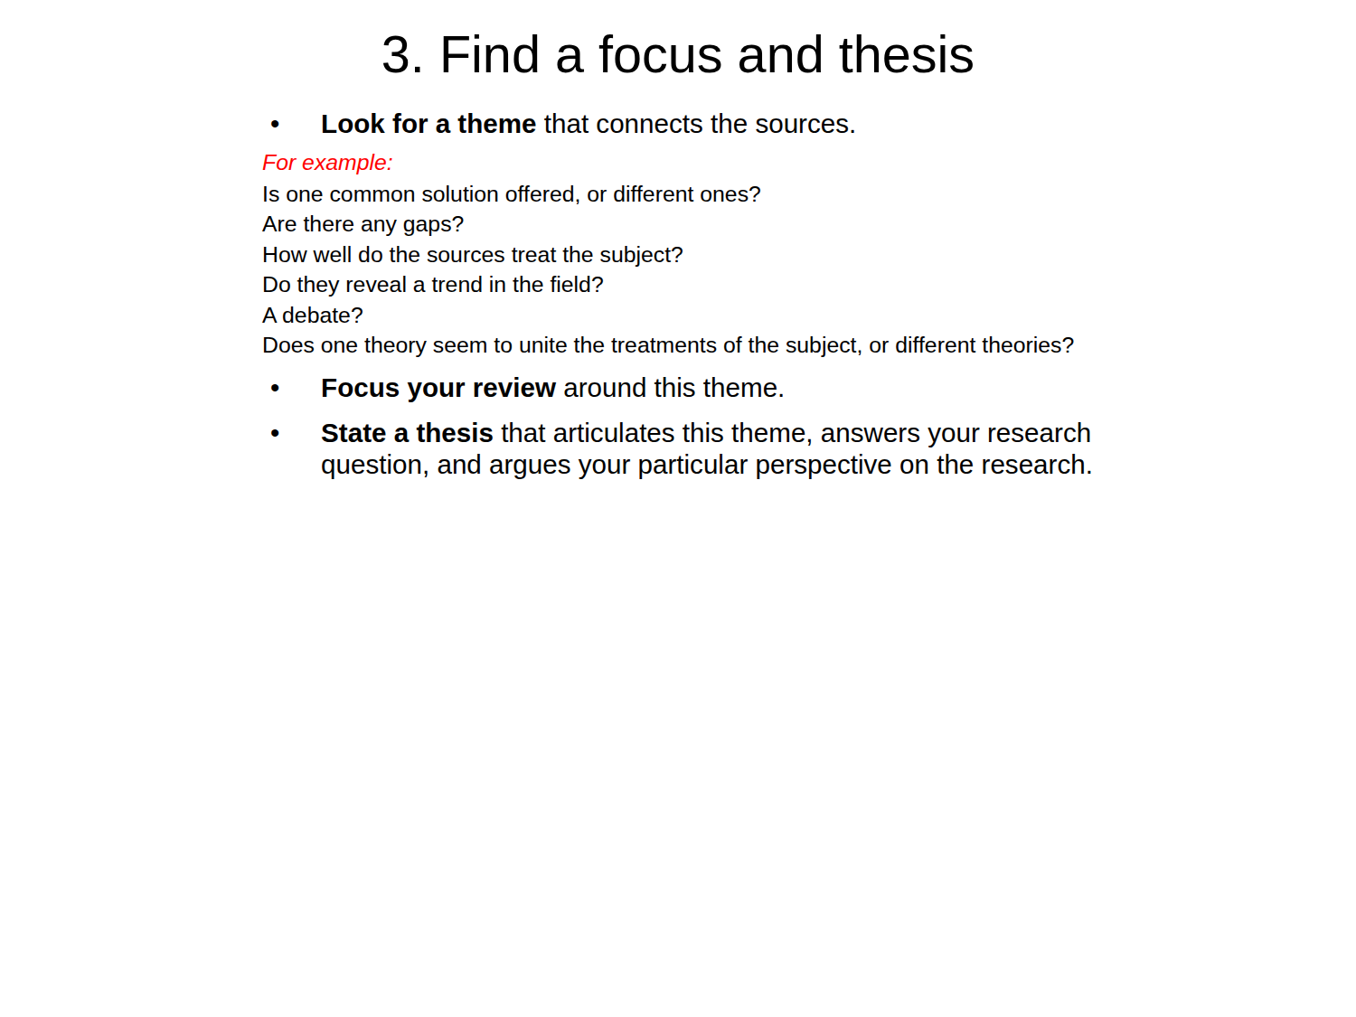3. Find a focus and thesis
Look for a theme that connects the sources.
For example:
Is one common solution offered, or different ones?
Are there any gaps?
How well do the sources treat the subject?
Do they reveal a trend in the field?
A debate?
Does one theory seem to unite the treatments of the subject, or different theories?
Focus your review around this theme.
State a thesis that articulates this theme, answers your research question, and argues your particular perspective on the research.